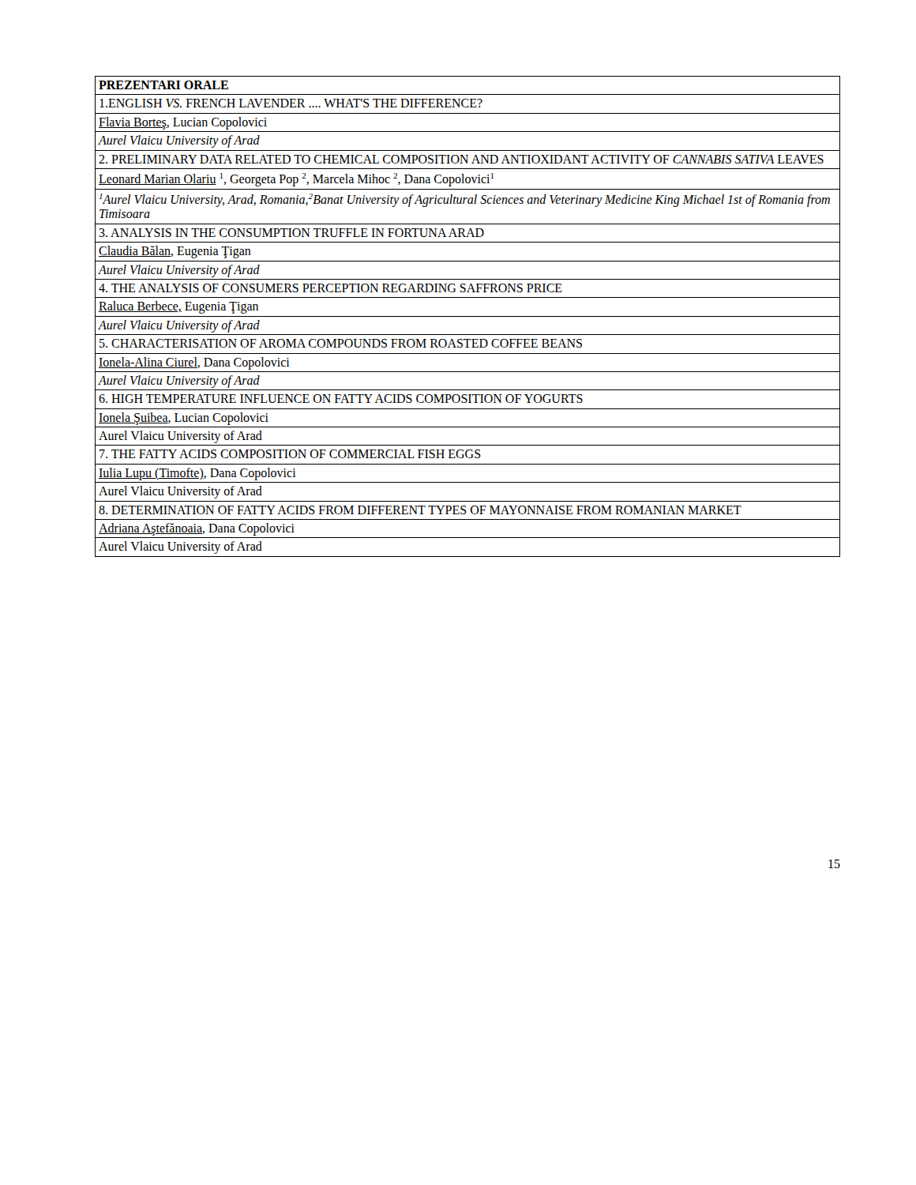| PREZENTARI ORALE |
| 1.ENGLISH VS. FRENCH LAVENDER .... WHAT'S THE DIFFERENCE? |
| Flavia Borteş , Lucian Copolovici |
| Aurel Vlaicu University of Arad |
| 2. PRELIMINARY DATA RELATED TO CHEMICAL COMPOSITION AND ANTIOXIDANT ACTIVITY OF CANNABIS SATIVA LEAVES |
| Leonard Marian Olariu 1 , Georgeta Pop 2 , Marcela Mihoc 2 , Dana Copolovici 1 |
| 1 Aurel Vlaicu University, Arad, Romania, 2 Banat University of Agricultural Sciences and Veterinary Medicine King Michael 1st of Romania from Timisoara |
| 3. ANALYSIS IN THE CONSUMPTION TRUFFLE IN FORTUNA ARAD |
| Claudia Bălan , Eugenia Ţigan |
| Aurel Vlaicu University of Arad |
| 4. THE ANALYSIS OF CONSUMERS PERCEPTION REGARDING SAFFRONS PRICE |
| Raluca Berbece, Eugenia Ţigan |
| Aurel Vlaicu University of Arad |
| 5. CHARACTERISATION OF AROMA COMPOUNDS FROM ROASTED COFFEE BEANS |
| Ionela-Alina Ciurel , Dana Copolovici |
| Aurel Vlaicu University of Arad |
| 6. HIGH TEMPERATURE INFLUENCE ON FATTY ACIDS COMPOSITION OF YOGURTS |
| Ionela Şuibea , Lucian Copolovici |
| Aurel Vlaicu University of Arad |
| 7. THE FATTY ACIDS COMPOSITION OF COMMERCIAL FISH EGGS |
| Iulia Lupu (Timofte) , Dana Copolovici |
| Aurel Vlaicu University of Arad |
| 8. DETERMINATION OF FATTY ACIDS FROM DIFFERENT TYPES OF MAYONNAISE FROM ROMANIAN MARKET |
| Adriana Aştefănoaia , Dana Copolovici |
| Aurel Vlaicu University of Arad |
15